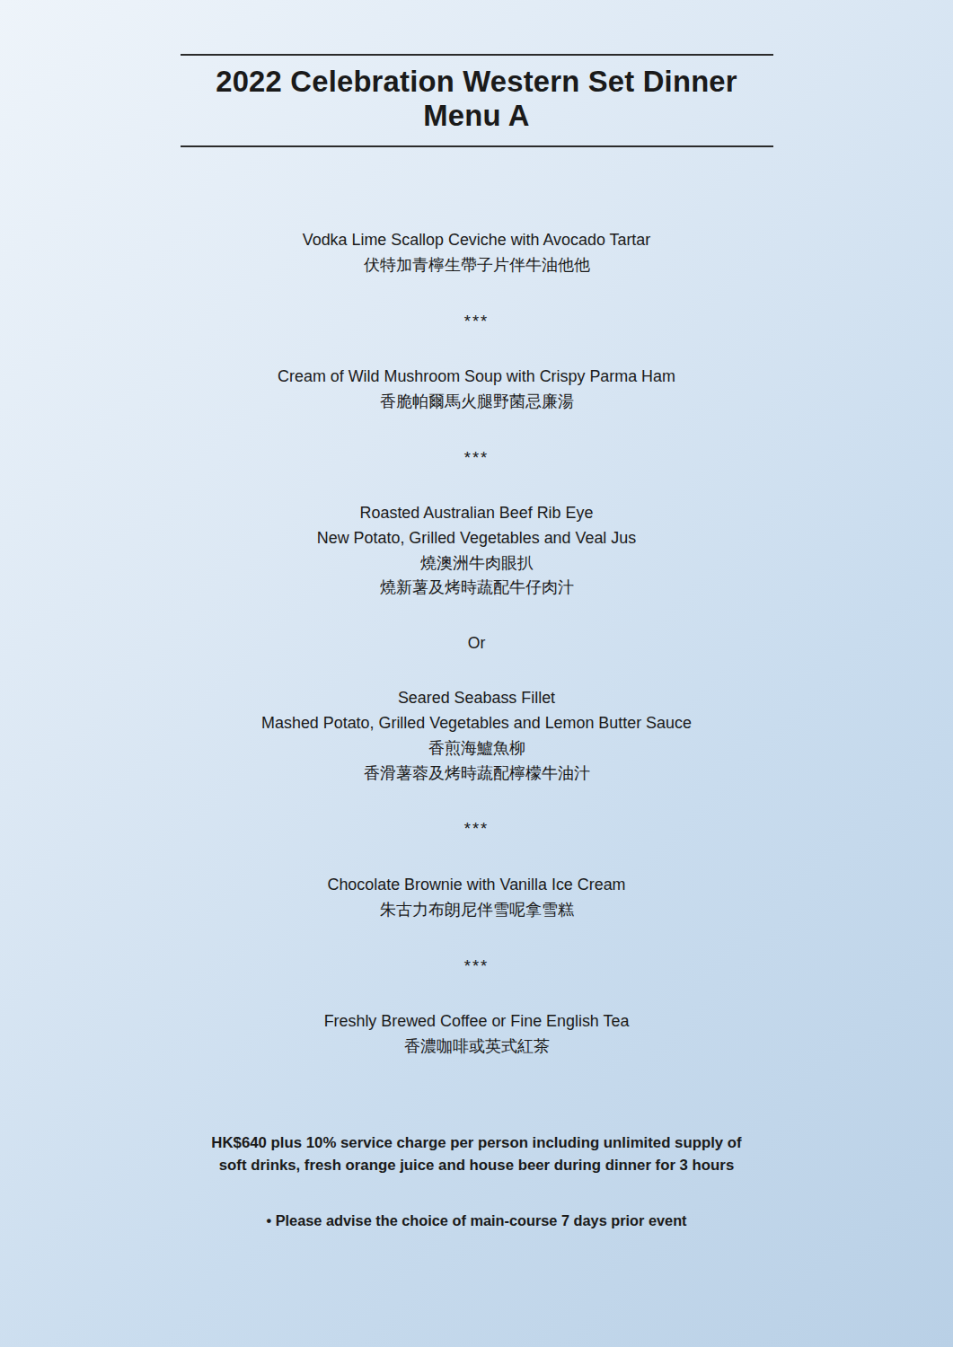2022 Celebration Western Set Dinner Menu A
Vodka Lime Scallop Ceviche with Avocado Tartar
伏特加青檸生帶子片伴牛油他他
***
Cream of Wild Mushroom Soup with Crispy Parma Ham
香脆帕爾馬火腿野菌忌廉湯
***
Roasted Australian Beef Rib Eye
New Potato, Grilled Vegetables and Veal Jus
燒澳洲牛肉眼扒
燒新薯及烤時蔬配牛仔肉汁
Or
Seared Seabass Fillet
Mashed Potato, Grilled Vegetables and Lemon Butter Sauce
香煎海鱸魚柳
香滑薯蓉及烤時蔬配檸檬牛油汁
***
Chocolate Brownie with Vanilla Ice Cream
朱古力布朗尼伴雪呢拿雪糕
***
Freshly Brewed Coffee or Fine English Tea
香濃咖啡或英式紅茶
HK$640 plus 10% service charge per person including unlimited supply of
soft drinks, fresh orange juice and house beer during dinner for 3 hours
Please advise the choice of main-course 7 days prior event